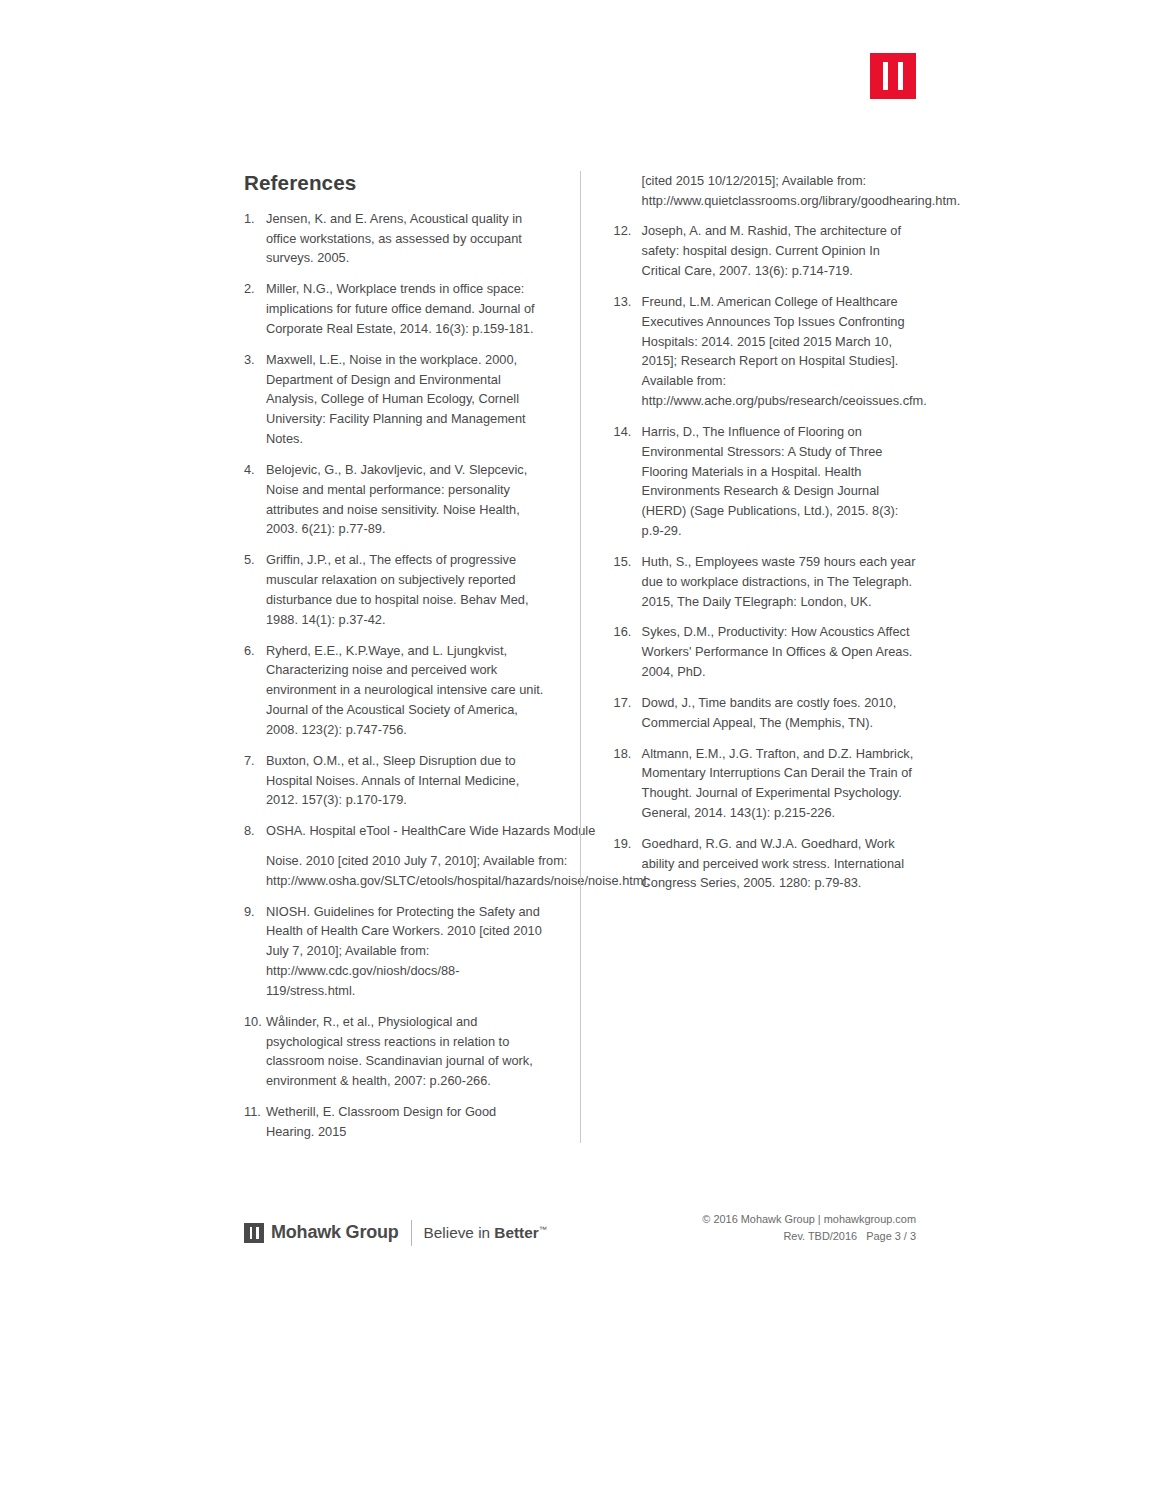References
1. Jensen, K. and E. Arens, Acoustical quality in office workstations, as assessed by occupant surveys. 2005.
2. Miller, N.G., Workplace trends in office space: implications for future office demand. Journal of Corporate Real Estate, 2014. 16(3): p.159-181.
3. Maxwell, L.E., Noise in the workplace. 2000, Department of Design and Environmental Analysis, College of Human Ecology, Cornell University: Facility Planning and Management Notes.
4. Belojevic, G., B. Jakovljevic, and V. Slepcevic, Noise and mental performance: personality attributes and noise sensitivity. Noise Health, 2003. 6(21): p.77-89.
5. Griffin, J.P., et al., The effects of progressive muscular relaxation on subjectively reported disturbance due to hospital noise. Behav Med, 1988. 14(1): p.37-42.
6. Ryherd, E.E., K.P.Waye, and L. Ljungkvist, Characterizing noise and perceived work environment in a neurological intensive care unit. Journal of the Acoustical Society of America, 2008. 123(2): p.747-756.
7. Buxton, O.M., et al., Sleep Disruption due to Hospital Noises. Annals of Internal Medicine, 2012. 157(3): p.170-179.
8. OSHA. Hospital eTool - HealthCare Wide Hazards Module
Noise. 2010 [cited 2010 July 7, 2010]; Available from: http://www.osha.gov/SLTC/etools/hospital/hazards/noise/noise.html.
9. NIOSH. Guidelines for Protecting the Safety and Health of Health Care Workers. 2010 [cited 2010 July 7, 2010]; Available from: http://www.cdc.gov/niosh/docs/88-119/stress.html.
10. Wålinder, R., et al., Physiological and psychological stress reactions in relation to classroom noise. Scandinavian journal of work, environment & health, 2007: p.260-266.
11. Wetherill, E. Classroom Design for Good Hearing. 2015
[cited 2015 10/12/2015]; Available from: http://www.quietclassrooms.org/library/goodhearing.htm.
12. Joseph, A. and M. Rashid, The architecture of safety: hospital design. Current Opinion In Critical Care, 2007. 13(6): p.714-719.
13. Freund, L.M. American College of Healthcare Executives Announces Top Issues Confronting Hospitals: 2014. 2015 [cited 2015 March 10, 2015]; Research Report on Hospital Studies]. Available from: http://www.ache.org/pubs/research/ceoissues.cfm.
14. Harris, D., The Influence of Flooring on Environmental Stressors: A Study of Three Flooring Materials in a Hospital. Health Environments Research & Design Journal (HERD) (Sage Publications, Ltd.), 2015. 8(3): p.9-29.
15. Huth, S., Employees waste 759 hours each year due to workplace distractions, in The Telegraph. 2015, The Daily TElegraph: London, UK.
16. Sykes, D.M., Productivity: How Acoustics Affect Workers' Performance In Offices & Open Areas. 2004, PhD.
17. Dowd, J., Time bandits are costly foes. 2010, Commercial Appeal, The (Memphis, TN).
18. Altmann, E.M., J.G. Trafton, and D.Z. Hambrick, Momentary Interruptions Can Derail the Train of Thought. Journal of Experimental Psychology. General, 2014. 143(1): p.215-226.
19. Goedhard, R.G. and W.J.A. Goedhard, Work ability and perceived work stress. International Congress Series, 2005. 1280: p.79-83.
Mohawk Group
Believe in Better™
© 2016 Mohawk Group | mohawkgroup.com
Rev. TBD/2016 Page 3 / 3